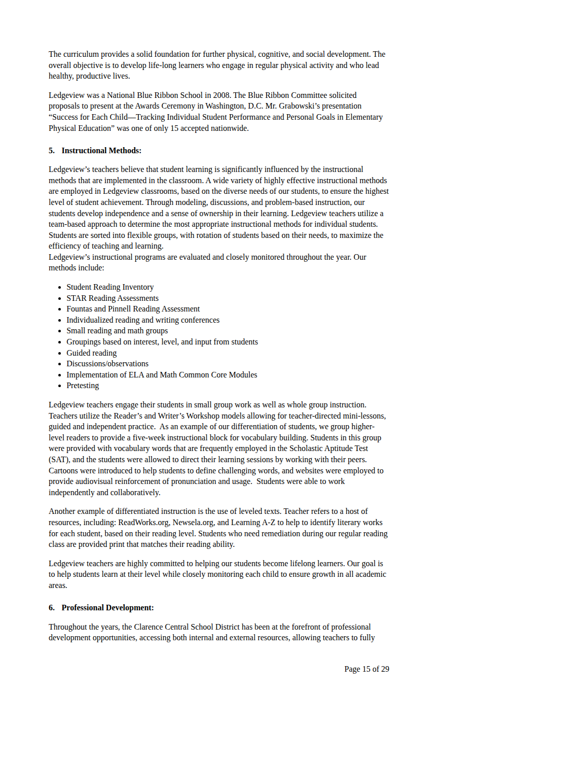The curriculum provides a solid foundation for further physical, cognitive, and social development. The overall objective is to develop life-long learners who engage in regular physical activity and who lead healthy, productive lives.
Ledgeview was a National Blue Ribbon School in 2008. The Blue Ribbon Committee solicited proposals to present at the Awards Ceremony in Washington, D.C. Mr. Grabowski’s presentation “Success for Each Child—Tracking Individual Student Performance and Personal Goals in Elementary Physical Education” was one of only 15 accepted nationwide.
5. Instructional Methods:
Ledgeview’s teachers believe that student learning is significantly influenced by the instructional methods that are implemented in the classroom. A wide variety of highly effective instructional methods are employed in Ledgeview classrooms, based on the diverse needs of our students, to ensure the highest level of student achievement. Through modeling, discussions, and problem-based instruction, our students develop independence and a sense of ownership in their learning. Ledgeview teachers utilize a team-based approach to determine the most appropriate instructional methods for individual students. Students are sorted into flexible groups, with rotation of students based on their needs, to maximize the efficiency of teaching and learning.
Ledgeview’s instructional programs are evaluated and closely monitored throughout the year. Our methods include:
Student Reading Inventory
STAR Reading Assessments
Fountas and Pinnell Reading Assessment
Individualized reading and writing conferences
Small reading and math groups
Groupings based on interest, level, and input from students
Guided reading
Discussions/observations
Implementation of ELA and Math Common Core Modules
Pretesting
Ledgeview teachers engage their students in small group work as well as whole group instruction. Teachers utilize the Reader’s and Writer’s Workshop models allowing for teacher-directed mini-lessons, guided and independent practice. As an example of our differentiation of students, we group higher-level readers to provide a five-week instructional block for vocabulary building. Students in this group were provided with vocabulary words that are frequently employed in the Scholastic Aptitude Test (SAT), and the students were allowed to direct their learning sessions by working with their peers. Cartoons were introduced to help students to define challenging words, and websites were employed to provide audiovisual reinforcement of pronunciation and usage. Students were able to work independently and collaboratively.
Another example of differentiated instruction is the use of leveled texts. Teacher refers to a host of resources, including: ReadWorks.org, Newsela.org, and Learning A-Z to help to identify literary works for each student, based on their reading level. Students who need remediation during our regular reading class are provided print that matches their reading ability.
Ledgeview teachers are highly committed to helping our students become lifelong learners. Our goal is to help students learn at their level while closely monitoring each child to ensure growth in all academic areas.
6. Professional Development:
Throughout the years, the Clarence Central School District has been at the forefront of professional development opportunities, accessing both internal and external resources, allowing teachers to fully
Page 15 of 29